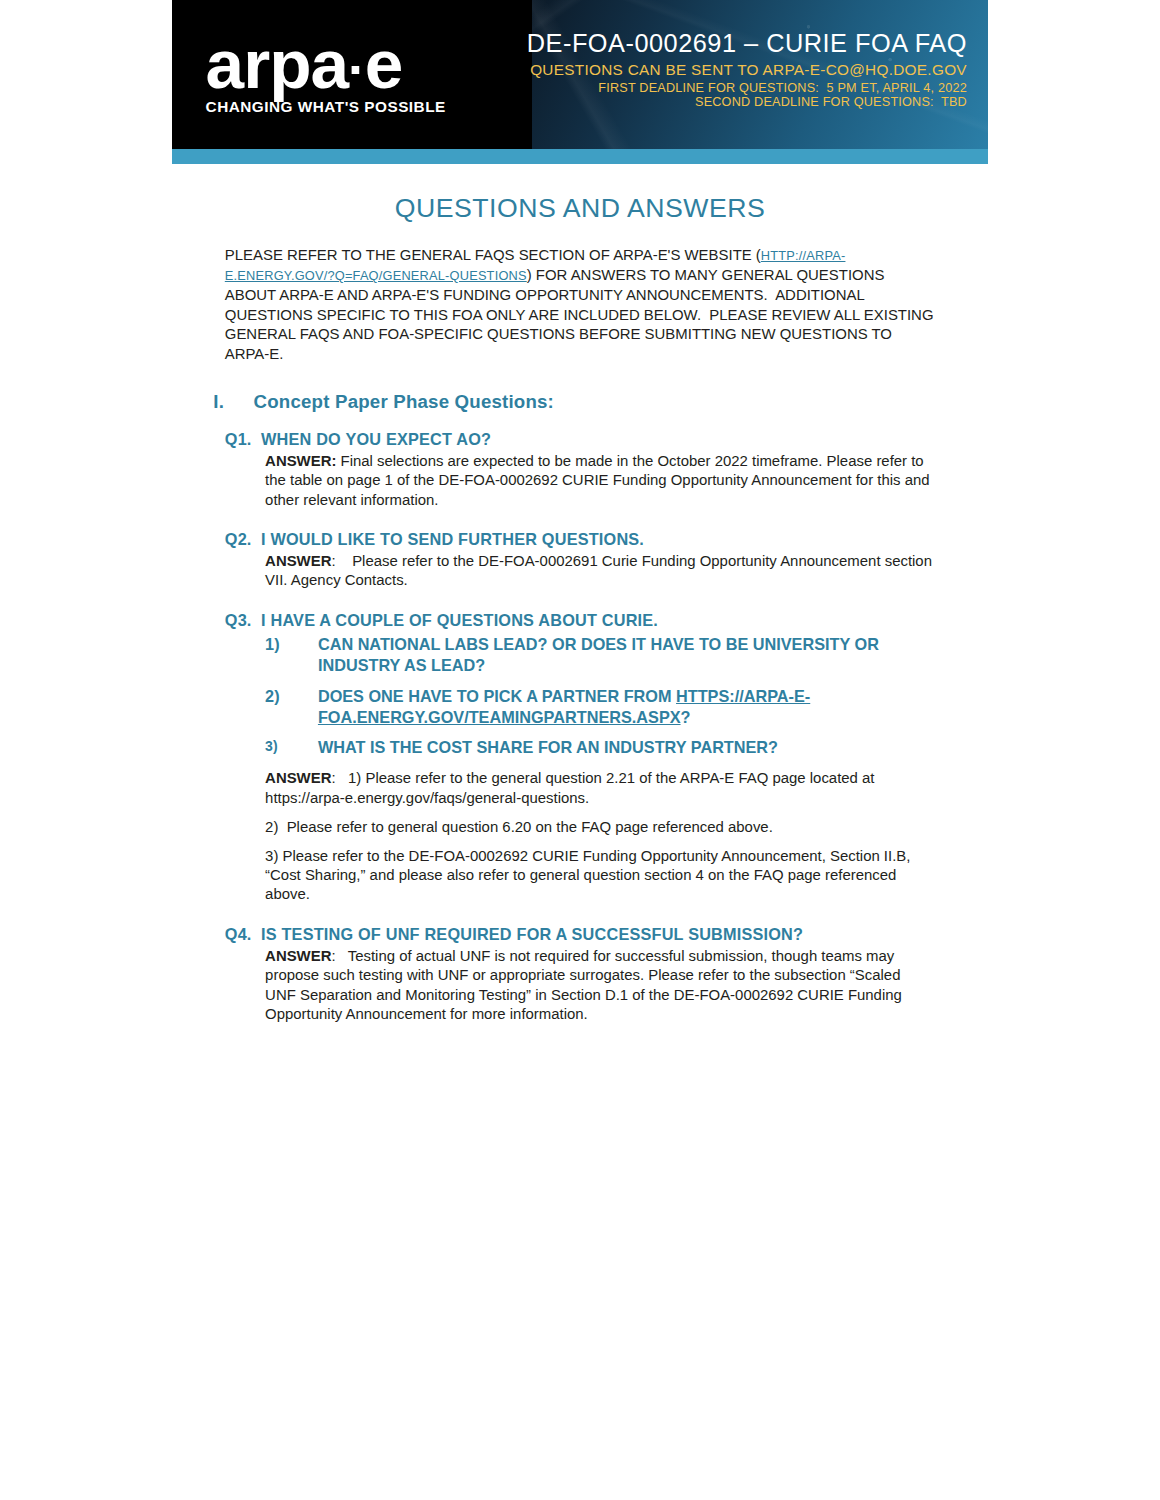arpa·e
CHANGING WHAT'S POSSIBLE
DE-FOA-0002691 – CURIE FOA FAQ
QUESTIONS CAN BE SENT TO ARPA-E-CO@HQ.DOE.GOV
FIRST DEADLINE FOR QUESTIONS: 5 PM ET, APRIL 4, 2022
SECOND DEADLINE FOR QUESTIONS: TBD
QUESTIONS AND ANSWERS
PLEASE REFER TO THE GENERAL FAQS SECTION OF ARPA-E'S WEBSITE (HTTP://ARPA-E.ENERGY.GOV/?Q=FAQ/GENERAL-QUESTIONS) FOR ANSWERS TO MANY GENERAL QUESTIONS ABOUT ARPA-E AND ARPA-E'S FUNDING OPPORTUNITY ANNOUNCEMENTS. ADDITIONAL QUESTIONS SPECIFIC TO THIS FOA ONLY ARE INCLUDED BELOW. PLEASE REVIEW ALL EXISTING GENERAL FAQS AND FOA-SPECIFIC QUESTIONS BEFORE SUBMITTING NEW QUESTIONS TO ARPA-E.
I. Concept Paper Phase Questions:
Q1. WHEN DO YOU EXPECT AO?
ANSWER: Final selections are expected to be made in the October 2022 timeframe. Please refer to the table on page 1 of the DE-FOA-0002692 CURIE Funding Opportunity Announcement for this and other relevant information.
Q2. I WOULD LIKE TO SEND FURTHER QUESTIONS.
ANSWER: Please refer to the DE-FOA-0002691 Curie Funding Opportunity Announcement section VII. Agency Contacts.
Q3. I HAVE A COUPLE OF QUESTIONS ABOUT CURIE.
1) CAN NATIONAL LABS LEAD? OR DOES IT HAVE TO BE UNIVERSITY OR INDUSTRY AS LEAD?
2) DOES ONE HAVE TO PICK A PARTNER FROM HTTPS://ARPA-E-FOA.ENERGY.GOV/TEAMINGPARTNERS.ASPX?
3) WHAT IS THE COST SHARE FOR AN INDUSTRY PARTNER?
ANSWER: 1) Please refer to the general question 2.21 of the ARPA-E FAQ page located at https://arpa-e.energy.gov/faqs/general-questions.
2) Please refer to general question 6.20 on the FAQ page referenced above.
3) Please refer to the DE-FOA-0002692 CURIE Funding Opportunity Announcement, Section II.B, “Cost Sharing,” and please also refer to general question section 4 on the FAQ page referenced above.
Q4. IS TESTING OF UNF REQUIRED FOR A SUCCESSFUL SUBMISSION?
ANSWER: Testing of actual UNF is not required for successful submission, though teams may propose such testing with UNF or appropriate surrogates. Please refer to the subsection “Scaled UNF Separation and Monitoring Testing” in Section D.1 of the DE-FOA-0002692 CURIE Funding Opportunity Announcement for more information.